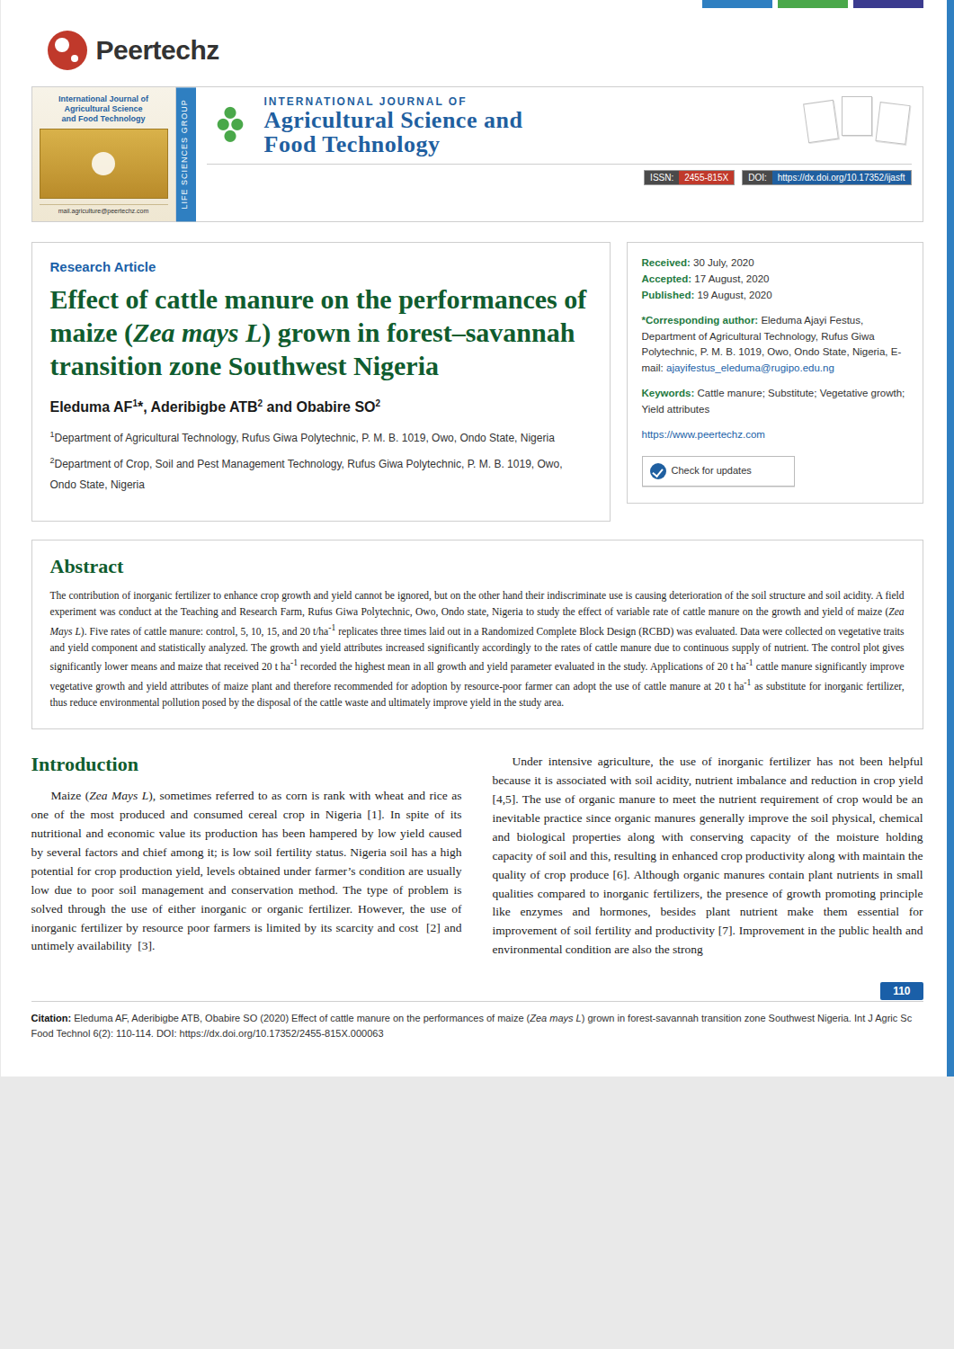Peertechz
International Journal of
Agricultural Science
and Food Technology
mail.agriculture@peertechz.com
LIFE SCIENCES GROUP
INTERNATIONAL JOURNAL OF
Agricultural Science and
Food Technology
ISSN: 2455-815X DOI: https://dx.doi.org/10.17352/ijasft
Research Article
Effect of cattle manure on the performances of maize (Zea mays L) grown in forest–savannah transition zone Southwest Nigeria
Eleduma AF1*, Aderibigbe ATB2 and Obabire SO2
1Department of Agricultural Technology, Rufus Giwa Polytechnic, P. M. B. 1019, Owo, Ondo State, Nigeria
2Department of Crop, Soil and Pest Management Technology, Rufus Giwa Polytechnic, P. M. B. 1019, Owo, Ondo State, Nigeria
Received: 30 July, 2020
Accepted: 17 August, 2020
Published: 19 August, 2020
*Corresponding author: Eleduma Ajayi Festus, Department of Agricultural Technology, Rufus Giwa Polytechnic, P. M. B. 1019, Owo, Ondo State, Nigeria, E-mail: ajayifestus_eleduma@rugipo.edu.ng
Keywords: Cattle manure; Substitute; Vegetative growth; Yield attributes
https://www.peertechz.com
Check for updates
Abstract
The contribution of inorganic fertilizer to enhance crop growth and yield cannot be ignored, but on the other hand their indiscriminate use is causing deterioration of the soil structure and soil acidity. A field experiment was conduct at the Teaching and Research Farm, Rufus Giwa Polytechnic, Owo, Ondo state, Nigeria to study the effect of variable rate of cattle manure on the growth and yield of maize (Zea Mays L). Five rates of cattle manure: control, 5, 10, 15, and 20 t/ha-1 replicates three times laid out in a Randomized Complete Block Design (RCBD) was evaluated. Data were collected on vegetative traits and yield component and statistically analyzed. The growth and yield attributes increased significantly accordingly to the rates of cattle manure due to continuous supply of nutrient. The control plot gives significantly lower means and maize that received 20 t ha-1 recorded the highest mean in all growth and yield parameter evaluated in the study. Applications of 20 t ha-1 cattle manure significantly improve vegetative growth and yield attributes of maize plant and therefore recommended for adoption by resource-poor farmer can adopt the use of cattle manure at 20 t ha-1 as substitute for inorganic fertilizer, thus reduce environmental pollution posed by the disposal of the cattle waste and ultimately improve yield in the study area.
Introduction
Maize (Zea Mays L), sometimes referred to as corn is rank with wheat and rice as one of the most produced and consumed cereal crop in Nigeria [1]. In spite of its nutritional and economic value its production has been hampered by low yield caused by several factors and chief among it; is low soil fertility status. Nigeria soil has a high potential for crop production yield, levels obtained under farmer’s condition are usually low due to poor soil management and conservation method. The type of problem is solved through the use of either inorganic or organic fertilizer. However, the use of inorganic fertilizer by resource poor farmers is limited by its scarcity and cost [2] and untimely availability [3].
Under intensive agriculture, the use of inorganic fertilizer has not been helpful because it is associated with soil acidity, nutrient imbalance and reduction in crop yield [4,5]. The use of organic manure to meet the nutrient requirement of crop would be an inevitable practice since organic manures generally improve the soil physical, chemical and biological properties along with conserving capacity of the moisture holding capacity of soil and this, resulting in enhanced crop productivity along with maintain the quality of crop produce [6]. Although organic manures contain plant nutrients in small qualities compared to inorganic fertilizers, the presence of growth promoting principle like enzymes and hormones, besides plant nutrient make them essential for improvement of soil fertility and productivity [7]. Improvement in the public health and environmental condition are also the strong
110
Citation: Eleduma AF, Aderibigbe ATB, Obabire SO (2020) Effect of cattle manure on the performances of maize (Zea mays L) grown in forest-savannah transition zone Southwest Nigeria. Int J Agric Sc Food Technol 6(2): 110-114. DOI: https://dx.doi.org/10.17352/2455-815X.000063